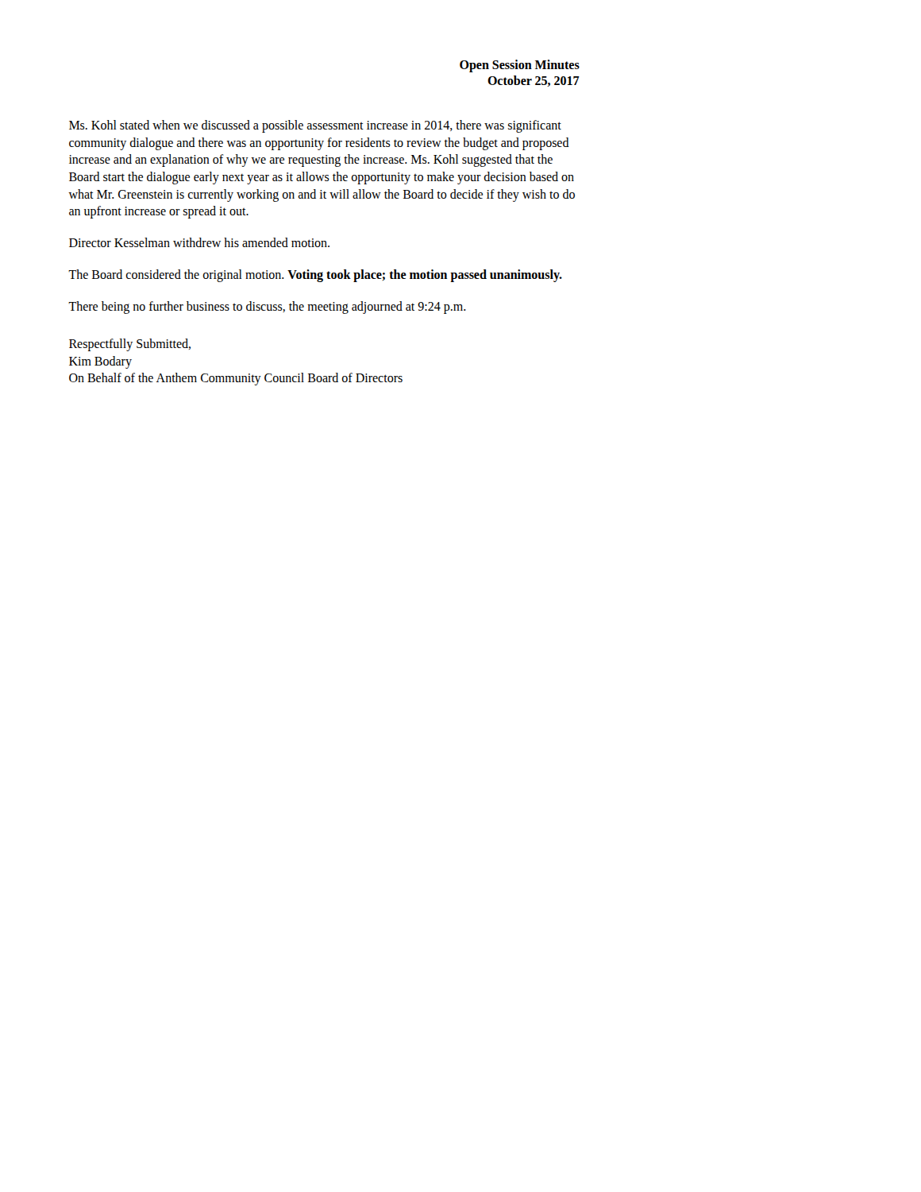Open Session Minutes
October 25, 2017
Ms. Kohl stated when we discussed a possible assessment increase in 2014, there was significant community dialogue and there was an opportunity for residents to review the budget and proposed increase and an explanation of why we are requesting the increase. Ms. Kohl suggested that the Board start the dialogue early next year as it allows the opportunity to make your decision based on what Mr. Greenstein is currently working on and it will allow the Board to decide if they wish to do an upfront increase or spread it out.
Director Kesselman withdrew his amended motion.
The Board considered the original motion. Voting took place; the motion passed unanimously.
There being no further business to discuss, the meeting adjourned at 9:24 p.m.
Respectfully Submitted,
Kim Bodary
On Behalf of the Anthem Community Council Board of Directors